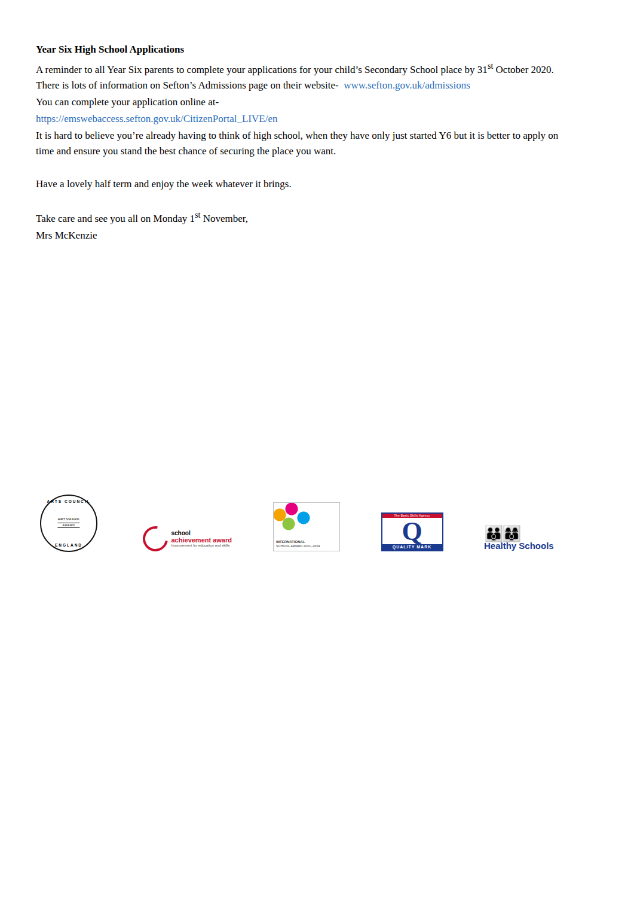Year Six High School Applications
A reminder to all Year Six parents to complete your applications for your child’s Secondary School place by 31st October 2020. There is lots of information on Sefton’s Admissions page on their website- www.sefton.gov.uk/admissions
You can complete your application online at-
https://emswebaccess.sefton.gov.uk/CitizenPortal_LIVE/en
It is hard to believe you’re already having to think of high school, when they have only just started Y6 but it is better to apply on time and ensure you stand the best chance of securing the place you want.
Have a lovely half term and enjoy the week whatever it brings.
Take care and see you all on Monday 1st November,
Mrs McKenzie
ARTS COUNCIL
ARTSMARK
AWARD
ENGLAND
school
achievement award
Improvement for education and skills
INTERNATIONAL SCHOOL AWARD 2021–2024
The Basic Skills Agency
Q
QUALITY MARK
👪👩‍👩‍👦
Healthy Schools